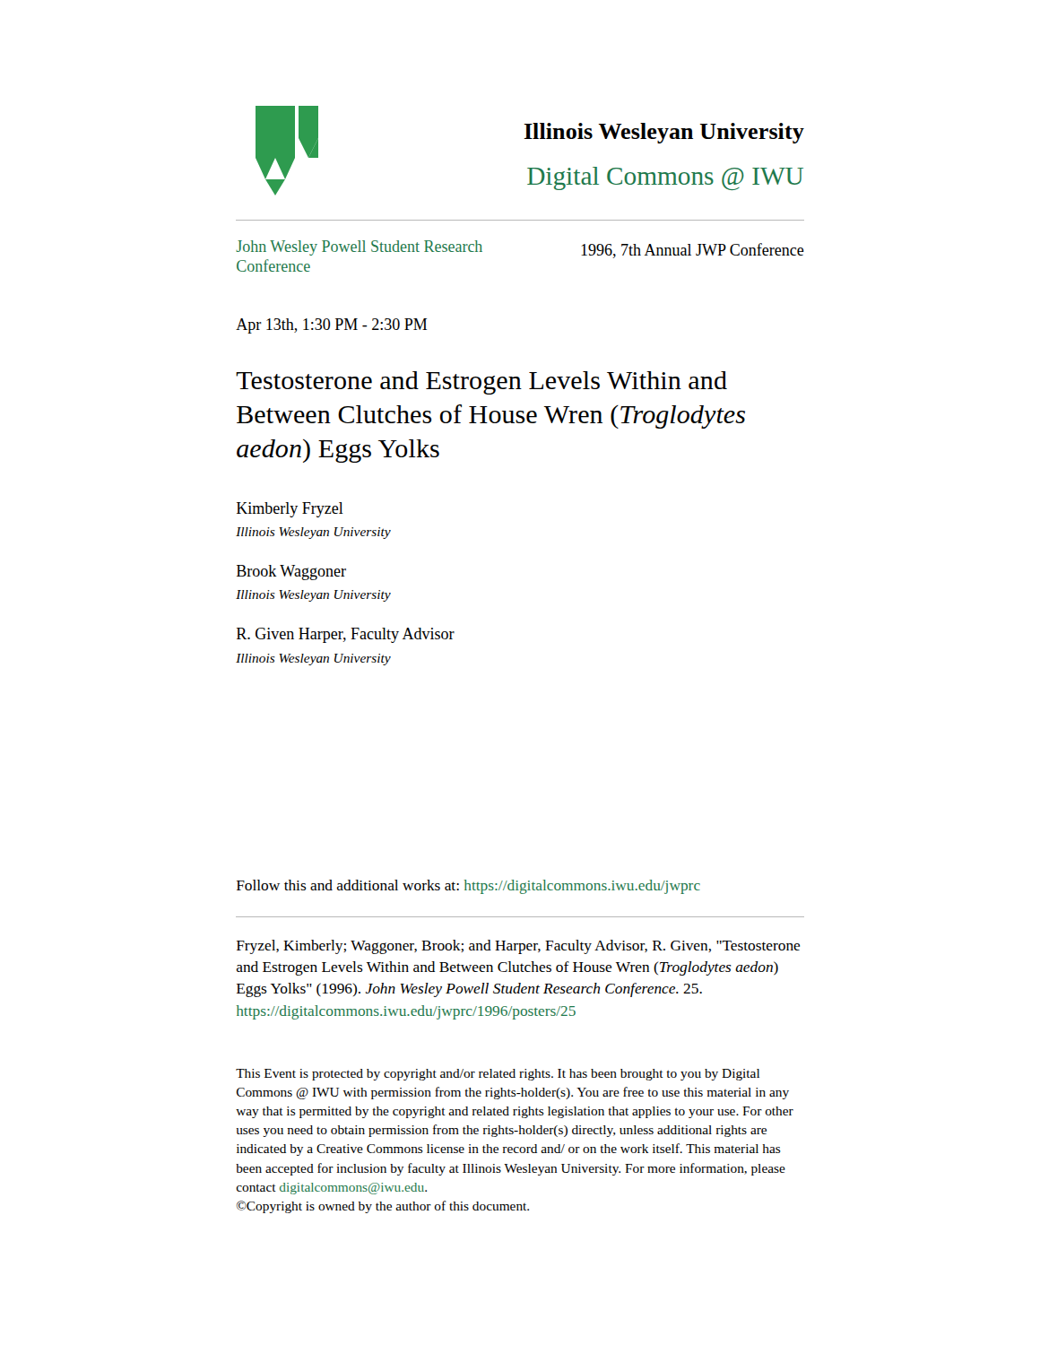Illinois Wesleyan University
Digital Commons @ IWU
John Wesley Powell Student Research Conference
1996, 7th Annual JWP Conference
Apr 13th, 1:30 PM - 2:30 PM
Testosterone and Estrogen Levels Within and Between Clutches of House Wren (Troglodytes aedon) Eggs Yolks
Kimberly Fryzel Illinois Wesleyan University
Brook Waggoner Illinois Wesleyan University
R. Given Harper, Faculty Advisor Illinois Wesleyan University
Follow this and additional works at: https://digitalcommons.iwu.edu/jwprc
Fryzel, Kimberly; Waggoner, Brook; and Harper, Faculty Advisor, R. Given, "Testosterone and Estrogen Levels Within and Between Clutches of House Wren (Troglodytes aedon) Eggs Yolks" (1996). John Wesley Powell Student Research Conference. 25.
https://digitalcommons.iwu.edu/jwprc/1996/posters/25
This Event is protected by copyright and/or related rights. It has been brought to you by Digital Commons @ IWU with permission from the rights-holder(s). You are free to use this material in any way that is permitted by the copyright and related rights legislation that applies to your use. For other uses you need to obtain permission from the rights-holder(s) directly, unless additional rights are indicated by a Creative Commons license in the record and/ or on the work itself. This material has been accepted for inclusion by faculty at Illinois Wesleyan University. For more information, please contact digitalcommons@iwu.edu. ©Copyright is owned by the author of this document.